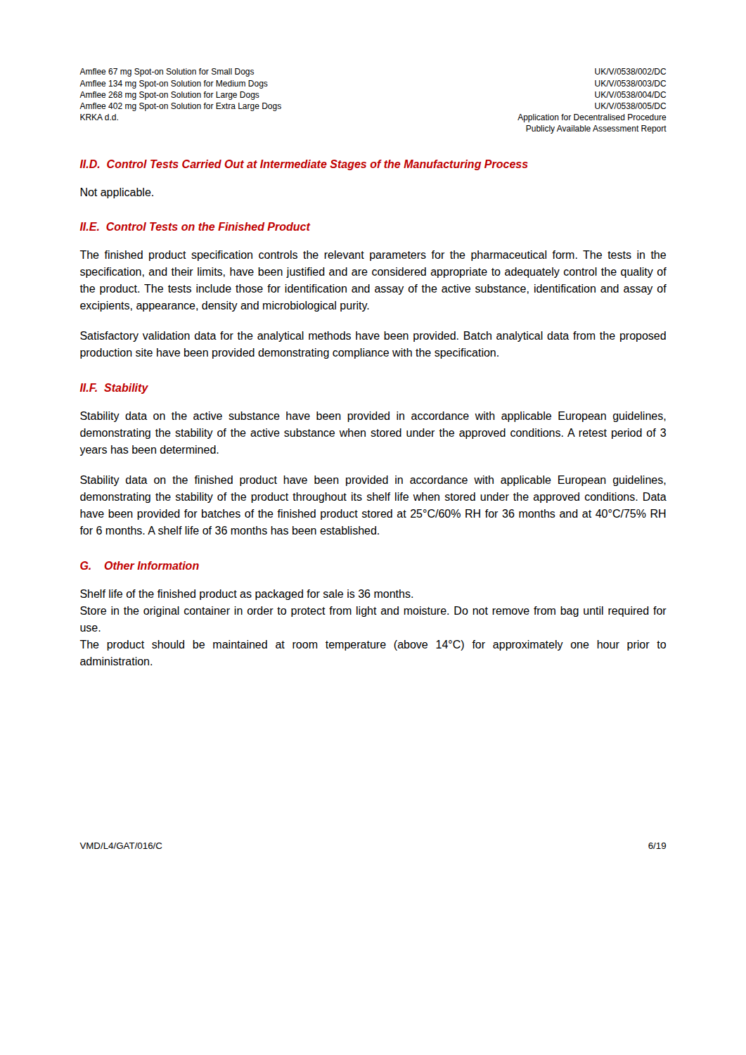| Amflee 67 mg Spot-on Solution for Small Dogs | UK/V/0538/002/DC |
| Amflee 134 mg Spot-on Solution for Medium Dogs | UK/V/0538/003/DC |
| Amflee 268 mg Spot-on Solution for Large Dogs | UK/V/0538/004/DC |
| Amflee 402 mg Spot-on Solution for Extra Large Dogs | UK/V/0538/005/DC |
| KRKA d.d. | Application for Decentralised Procedure |
| | Publicly Available Assessment Report |
II.D. Control Tests Carried Out at Intermediate Stages of the Manufacturing Process
Not applicable.
II.E. Control Tests on the Finished Product
The finished product specification controls the relevant parameters for the pharmaceutical form. The tests in the specification, and their limits, have been justified and are considered appropriate to adequately control the quality of the product. The tests include those for identification and assay of the active substance, identification and assay of excipients, appearance, density and microbiological purity.
Satisfactory validation data for the analytical methods have been provided. Batch analytical data from the proposed production site have been provided demonstrating compliance with the specification.
II.F. Stability
Stability data on the active substance have been provided in accordance with applicable European guidelines, demonstrating the stability of the active substance when stored under the approved conditions. A retest period of 3 years has been determined.
Stability data on the finished product have been provided in accordance with applicable European guidelines, demonstrating the stability of the product throughout its shelf life when stored under the approved conditions. Data have been provided for batches of the finished product stored at 25°C/60% RH for 36 months and at 40°C/75% RH for 6 months. A shelf life of 36 months has been established.
G. Other Information
Shelf life of the finished product as packaged for sale is 36 months.
Store in the original container in order to protect from light and moisture. Do not remove from bag until required for use.
The product should be maintained at room temperature (above 14°C) for approximately one hour prior to administration.
VMD/L4/GAT/016/C 6/19